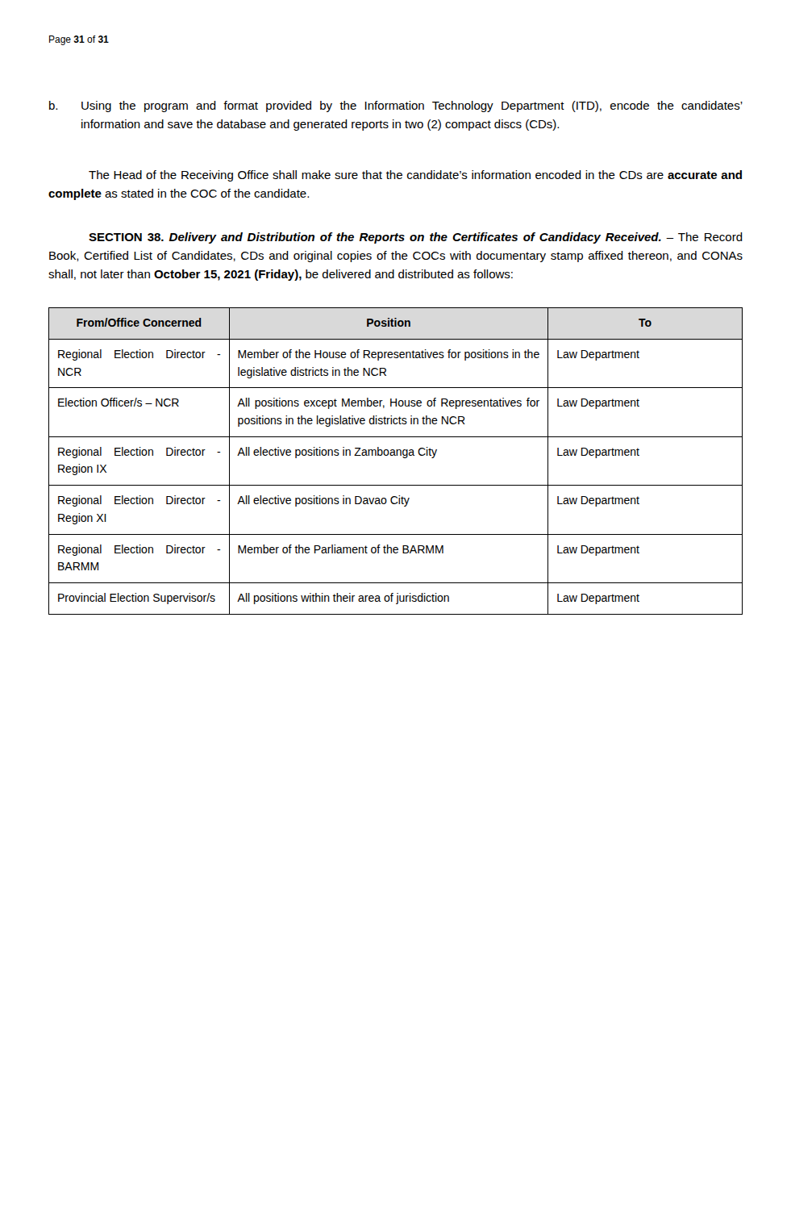Page 31 of 31
b. Using the program and format provided by the Information Technology Department (ITD), encode the candidates’ information and save the database and generated reports in two (2) compact discs (CDs).
The Head of the Receiving Office shall make sure that the candidate’s information encoded in the CDs are accurate and complete as stated in the COC of the candidate.
SECTION 38. Delivery and Distribution of the Reports on the Certificates of Candidacy Received. – The Record Book, Certified List of Candidates, CDs and original copies of the COCs with documentary stamp affixed thereon, and CONAs shall, not later than October 15, 2021 (Friday), be delivered and distributed as follows:
| From/Office Concerned | Position | To |
| --- | --- | --- |
| Regional Election Director - NCR | Member of the House of Representatives for positions in the legislative districts in the NCR | Law Department |
| Election Officer/s – NCR | All positions except Member, House of Representatives for positions in the legislative districts in the NCR | Law Department |
| Regional Election Director - Region IX | All elective positions in Zamboanga City | Law Department |
| Regional Election Director - Region XI | All elective positions in Davao City | Law Department |
| Regional Election Director - BARMM | Member of the Parliament of the BARMM | Law Department |
| Provincial Election Supervisor/s | All positions within their area of jurisdiction | Law Department |